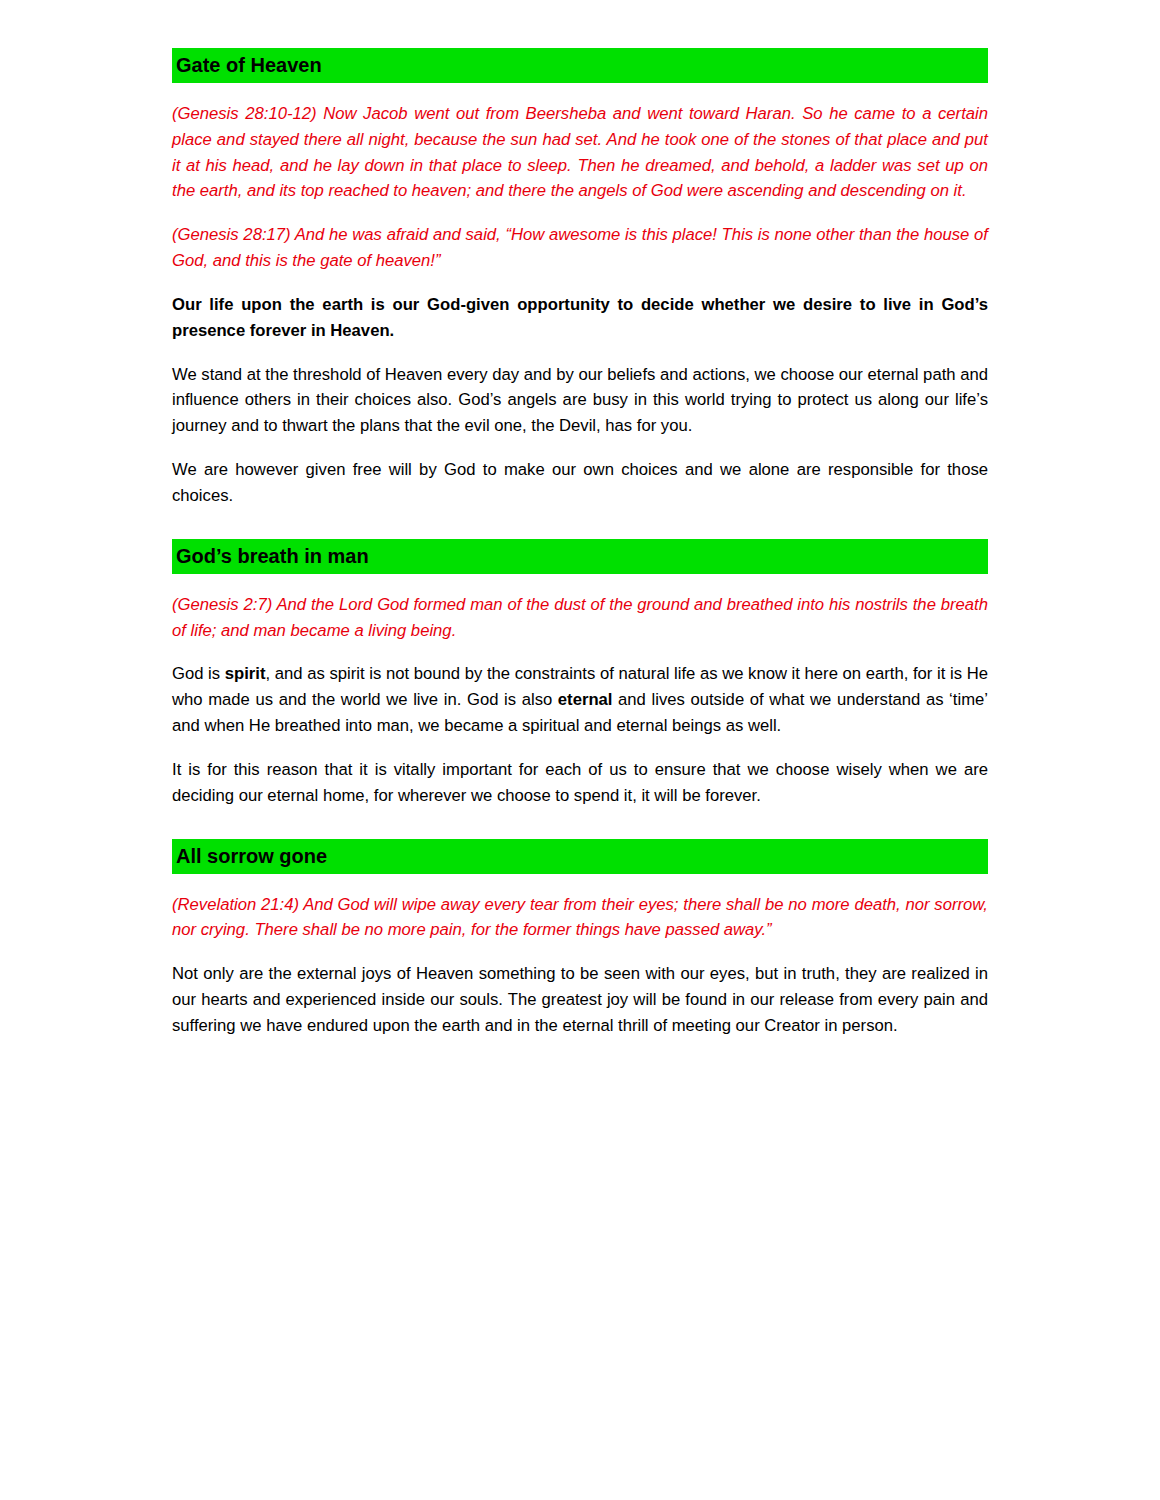Gate of Heaven
(Genesis 28:10-12) Now Jacob went out from Beersheba and went toward Haran. So he came to a certain place and stayed there all night, because the sun had set. And he took one of the stones of that place and put it at his head, and he lay down in that place to sleep. Then he dreamed, and behold, a ladder was set up on the earth, and its top reached to heaven; and there the angels of God were ascending and descending on it.
(Genesis 28:17) And he was afraid and said, “How awesome is this place! This is none other than the house of God, and this is the gate of heaven!”
Our life upon the earth is our God-given opportunity to decide whether we desire to live in God’s presence forever in Heaven.
We stand at the threshold of Heaven every day and by our beliefs and actions, we choose our eternal path and influence others in their choices also. God’s angels are busy in this world trying to protect us along our life’s journey and to thwart the plans that the evil one, the Devil, has for you.
We are however given free will by God to make our own choices and we alone are responsible for those choices.
God’s breath in man
(Genesis 2:7) And the Lord God formed man of the dust of the ground and breathed into his nostrils the breath of life; and man became a living being.
God is spirit, and as spirit is not bound by the constraints of natural life as we know it here on earth, for it is He who made us and the world we live in. God is also eternal and lives outside of what we understand as ‘time’ and when He breathed into man, we became a spiritual and eternal beings as well.
It is for this reason that it is vitally important for each of us to ensure that we choose wisely when we are deciding our eternal home, for wherever we choose to spend it, it will be forever.
All sorrow gone
(Revelation 21:4) And God will wipe away every tear from their eyes; there shall be no more death, nor sorrow, nor crying. There shall be no more pain, for the former things have passed away.”
Not only are the external joys of Heaven something to be seen with our eyes, but in truth, they are realized in our hearts and experienced inside our souls. The greatest joy will be found in our release from every pain and suffering we have endured upon the earth and in the eternal thrill of meeting our Creator in person.